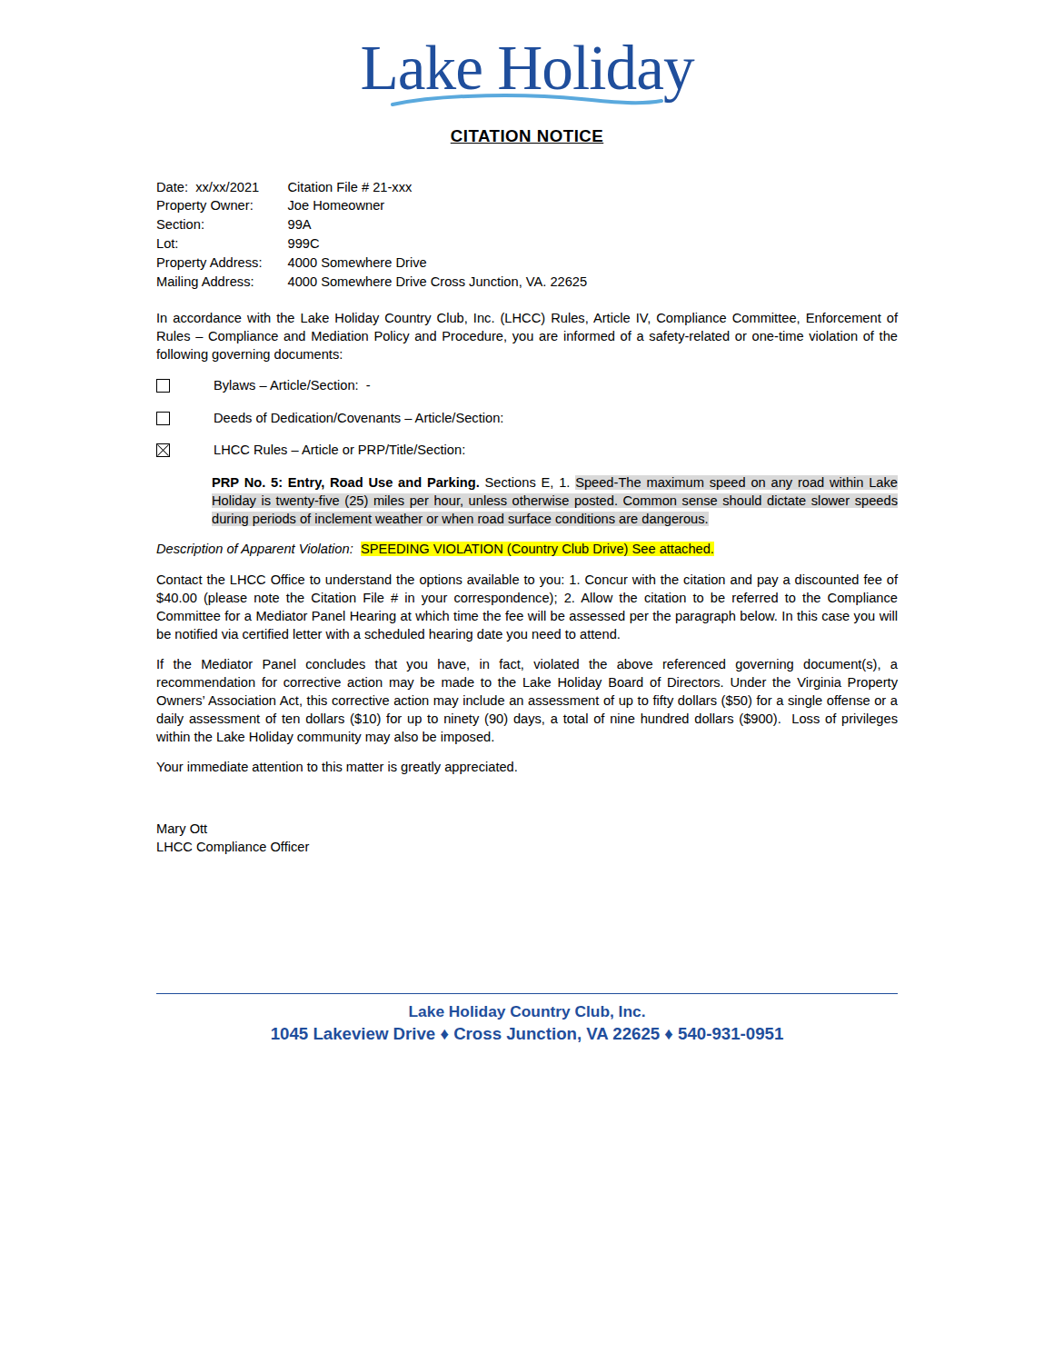Lake Holiday
CITATION NOTICE
| Date: xx/xx/2021 | Citation File # 21-xxx |
| Property Owner: | Joe Homeowner |
| Section: | 99A |
| Lot: | 999C |
| Property Address: | 4000 Somewhere Drive |
| Mailing Address: | 4000 Somewhere Drive Cross Junction, VA. 22625 |
In accordance with the Lake Holiday Country Club, Inc. (LHCC) Rules, Article IV, Compliance Committee, Enforcement of Rules – Compliance and Mediation Policy and Procedure, you are informed of a safety-related or one-time violation of the following governing documents:
Bylaws – Article/Section: -
Deeds of Dedication/Covenants – Article/Section:
LHCC Rules – Article or PRP/Title/Section:
PRP No. 5: Entry, Road Use and Parking. Sections E, 1. Speed-The maximum speed on any road within Lake Holiday is twenty-five (25) miles per hour, unless otherwise posted. Common sense should dictate slower speeds during periods of inclement weather or when road surface conditions are dangerous.
Description of Apparent Violation: SPEEDING VIOLATION (Country Club Drive) See attached.
Contact the LHCC Office to understand the options available to you: 1. Concur with the citation and pay a discounted fee of $40.00 (please note the Citation File # in your correspondence); 2. Allow the citation to be referred to the Compliance Committee for a Mediator Panel Hearing at which time the fee will be assessed per the paragraph below. In this case you will be notified via certified letter with a scheduled hearing date you need to attend.
If the Mediator Panel concludes that you have, in fact, violated the above referenced governing document(s), a recommendation for corrective action may be made to the Lake Holiday Board of Directors. Under the Virginia Property Owners’ Association Act, this corrective action may include an assessment of up to fifty dollars ($50) for a single offense or a daily assessment of ten dollars ($10) for up to ninety (90) days, a total of nine hundred dollars ($900). Loss of privileges within the Lake Holiday community may also be imposed.
Your immediate attention to this matter is greatly appreciated.
Mary Ott
LHCC Compliance Officer
Lake Holiday Country Club, Inc.
1045 Lakeview Drive ♦ Cross Junction, VA 22625 ♦ 540-931-0951